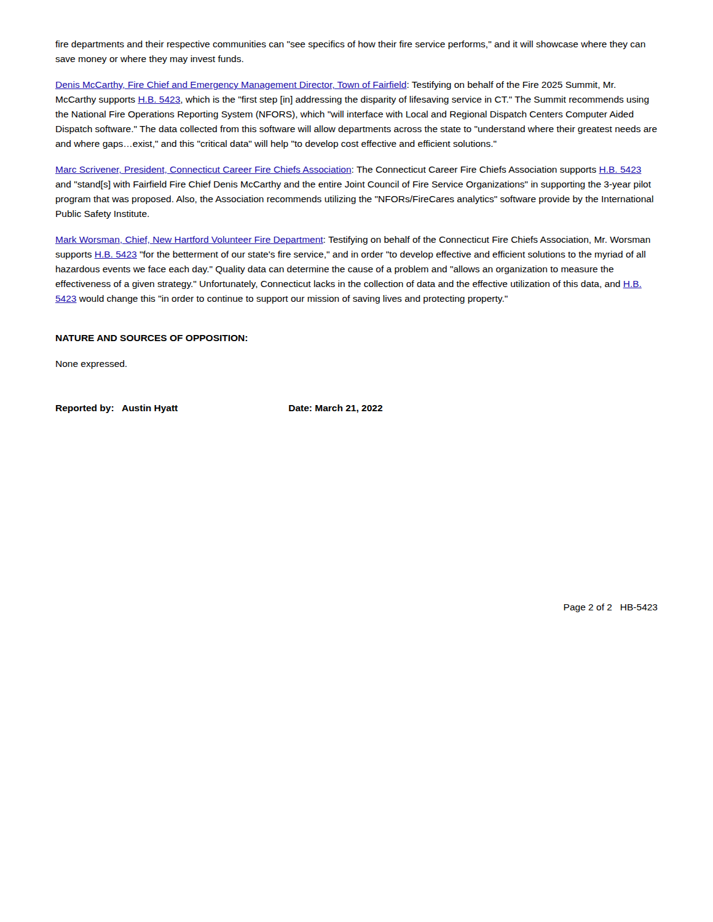fire departments and their respective communities can "see specifics of how their fire service performs," and it will showcase where they can save money or where they may invest funds.
Denis McCarthy, Fire Chief and Emergency Management Director, Town of Fairfield: Testifying on behalf of the Fire 2025 Summit, Mr. McCarthy supports H.B. 5423, which is the "first step [in] addressing the disparity of lifesaving service in CT." The Summit recommends using the National Fire Operations Reporting System (NFORS), which "will interface with Local and Regional Dispatch Centers Computer Aided Dispatch software." The data collected from this software will allow departments across the state to "understand where their greatest needs are and where gaps…exist," and this "critical data" will help "to develop cost effective and efficient solutions."
Marc Scrivener, President, Connecticut Career Fire Chiefs Association: The Connecticut Career Fire Chiefs Association supports H.B. 5423 and "stand[s] with Fairfield Fire Chief Denis McCarthy and the entire Joint Council of Fire Service Organizations" in supporting the 3-year pilot program that was proposed. Also, the Association recommends utilizing the "NFORs/FireCares analytics" software provide by the International Public Safety Institute.
Mark Worsman, Chief, New Hartford Volunteer Fire Department: Testifying on behalf of the Connecticut Fire Chiefs Association, Mr. Worsman supports H.B. 5423 "for the betterment of our state's fire service," and in order "to develop effective and efficient solutions to the myriad of all hazardous events we face each day." Quality data can determine the cause of a problem and "allows an organization to measure the effectiveness of a given strategy." Unfortunately, Connecticut lacks in the collection of data and the effective utilization of this data, and H.B. 5423 would change this "in order to continue to support our mission of saving lives and protecting property."
NATURE AND SOURCES OF OPPOSITION:
None expressed.
Reported by: Austin Hyatt Date: March 21, 2022
Page 2 of 2 HB-5423